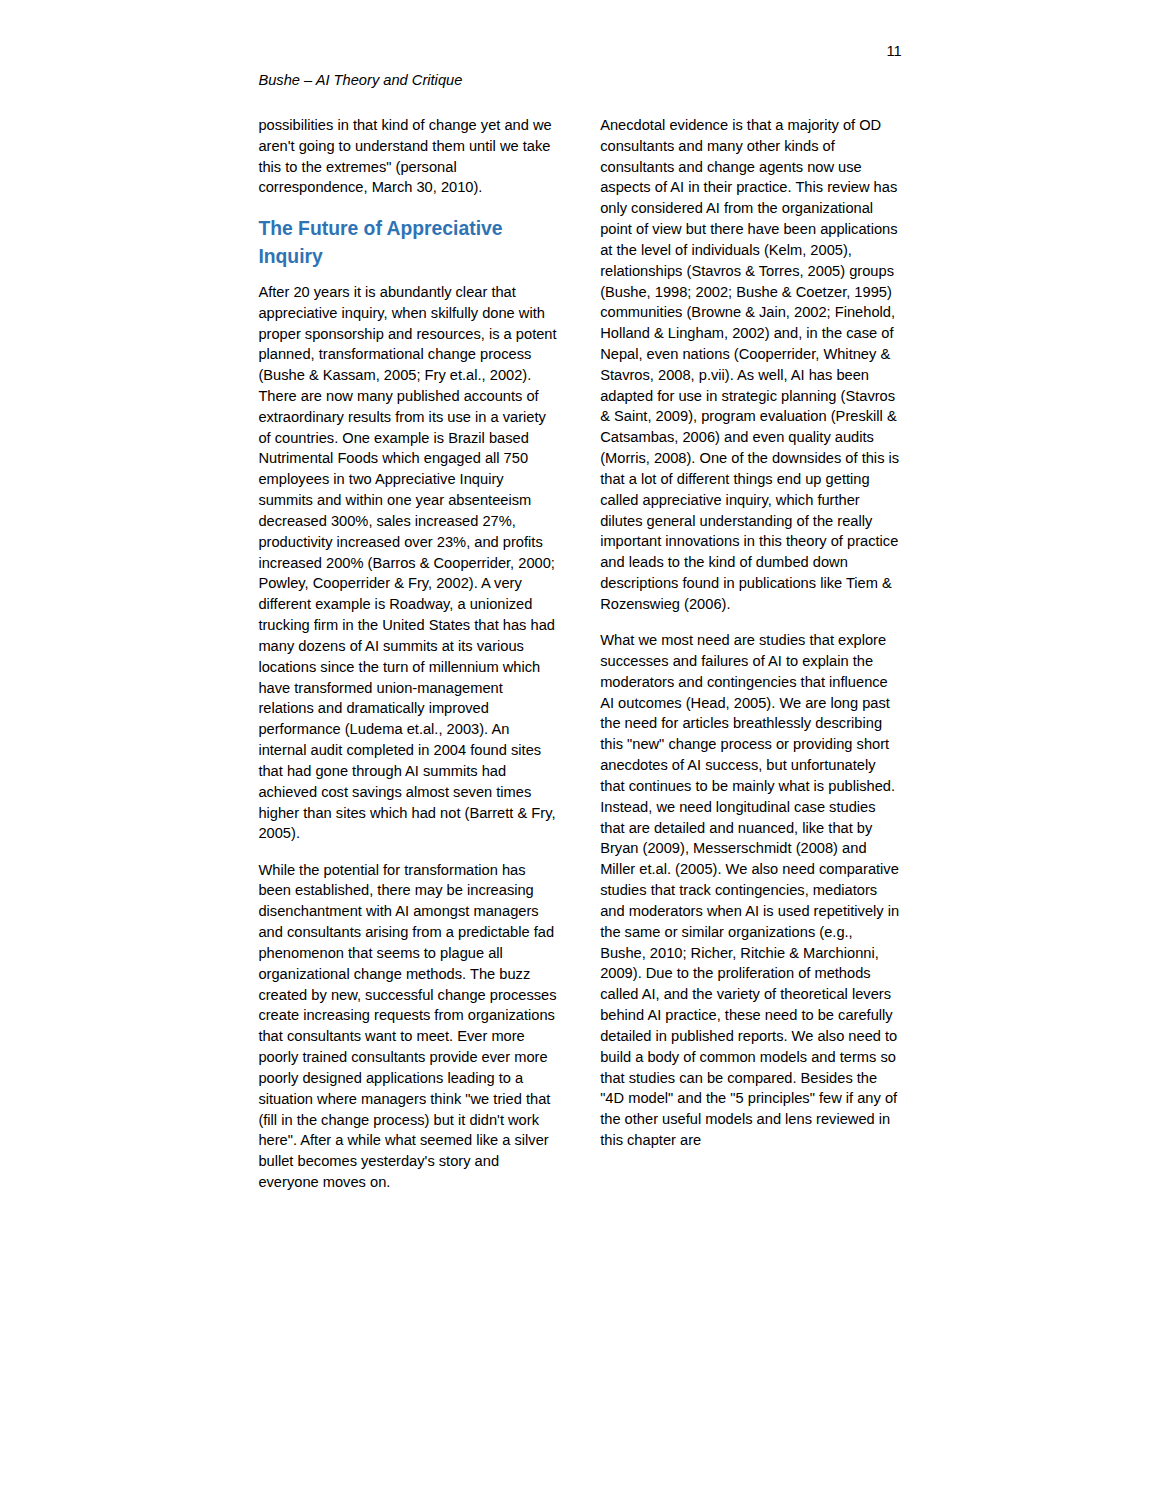11
Bushe – AI Theory and Critique
possibilities in that kind of change yet and we aren't going to understand them until we take this to the extremes" (personal correspondence, March 30, 2010).
The Future of Appreciative Inquiry
After 20 years it is abundantly clear that appreciative inquiry, when skilfully done with proper sponsorship and resources, is a potent planned, transformational change process (Bushe & Kassam, 2005; Fry et.al., 2002). There are now many published accounts of extraordinary results from its use in a variety of countries. One example is Brazil based Nutrimental Foods which engaged all 750 employees in two Appreciative Inquiry summits and within one year absenteeism decreased 300%, sales increased 27%, productivity increased over 23%, and profits increased 200% (Barros & Cooperrider, 2000; Powley, Cooperrider & Fry, 2002). A very different example is Roadway, a unionized trucking firm in the United States that has had many dozens of AI summits at its various locations since the turn of millennium which have transformed union-management relations and dramatically improved performance (Ludema et.al., 2003). An internal audit completed in 2004 found sites that had gone through AI summits had achieved cost savings almost seven times higher than sites which had not (Barrett & Fry, 2005).
While the potential for transformation has been established, there may be increasing disenchantment with AI amongst managers and consultants arising from a predictable fad phenomenon that seems to plague all organizational change methods. The buzz created by new, successful change processes create increasing requests from organizations that consultants want to meet. Ever more poorly trained consultants provide ever more poorly designed applications leading to a situation where managers think "we tried that (fill in the change process) but it didn't work here". After a while what seemed like a silver bullet becomes yesterday's story and everyone moves on.
Anecdotal evidence is that a majority of OD consultants and many other kinds of consultants and change agents now use aspects of AI in their practice. This review has only considered AI from the organizational point of view but there have been applications at the level of individuals (Kelm, 2005), relationships (Stavros & Torres, 2005) groups (Bushe, 1998; 2002; Bushe & Coetzer, 1995) communities (Browne & Jain, 2002; Finehold, Holland & Lingham, 2002) and, in the case of Nepal, even nations (Cooperrider, Whitney & Stavros, 2008, p.vii). As well, AI has been adapted for use in strategic planning (Stavros & Saint, 2009), program evaluation (Preskill & Catsambas, 2006) and even quality audits (Morris, 2008). One of the downsides of this is that a lot of different things end up getting called appreciative inquiry, which further dilutes general understanding of the really important innovations in this theory of practice and leads to the kind of dumbed down descriptions found in publications like Tiem & Rozenswieg (2006).
What we most need are studies that explore successes and failures of AI to explain the moderators and contingencies that influence AI outcomes (Head, 2005). We are long past the need for articles breathlessly describing this "new" change process or providing short anecdotes of AI success, but unfortunately that continues to be mainly what is published. Instead, we need longitudinal case studies that are detailed and nuanced, like that by Bryan (2009), Messerschmidt (2008) and Miller et.al. (2005). We also need comparative studies that track contingencies, mediators and moderators when AI is used repetitively in the same or similar organizations (e.g., Bushe, 2010; Richer, Ritchie & Marchionni, 2009). Due to the proliferation of methods called AI, and the variety of theoretical levers behind AI practice, these need to be carefully detailed in published reports. We also need to build a body of common models and terms so that studies can be compared. Besides the "4D model" and the "5 principles" few if any of the other useful models and lens reviewed in this chapter are